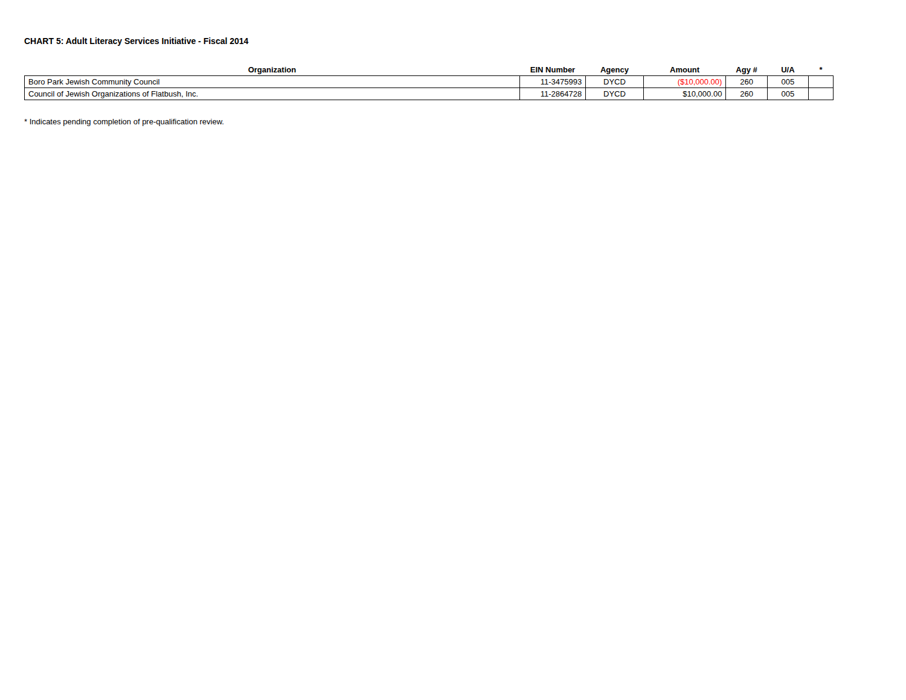CHART 5: Adult Literacy Services Initiative - Fiscal 2014
| Organization | EIN Number | Agency | Amount | Agy # | U/A | * |
| --- | --- | --- | --- | --- | --- | --- |
| Boro Park Jewish Community Council | 11-3475993 | DYCD | ($10,000.00) | 260 | 005 | |
| Council of Jewish Organizations of Flatbush, Inc. | 11-2864728 | DYCD | $10,000.00 | 260 | 005 | |
* Indicates pending completion of pre-qualification review.